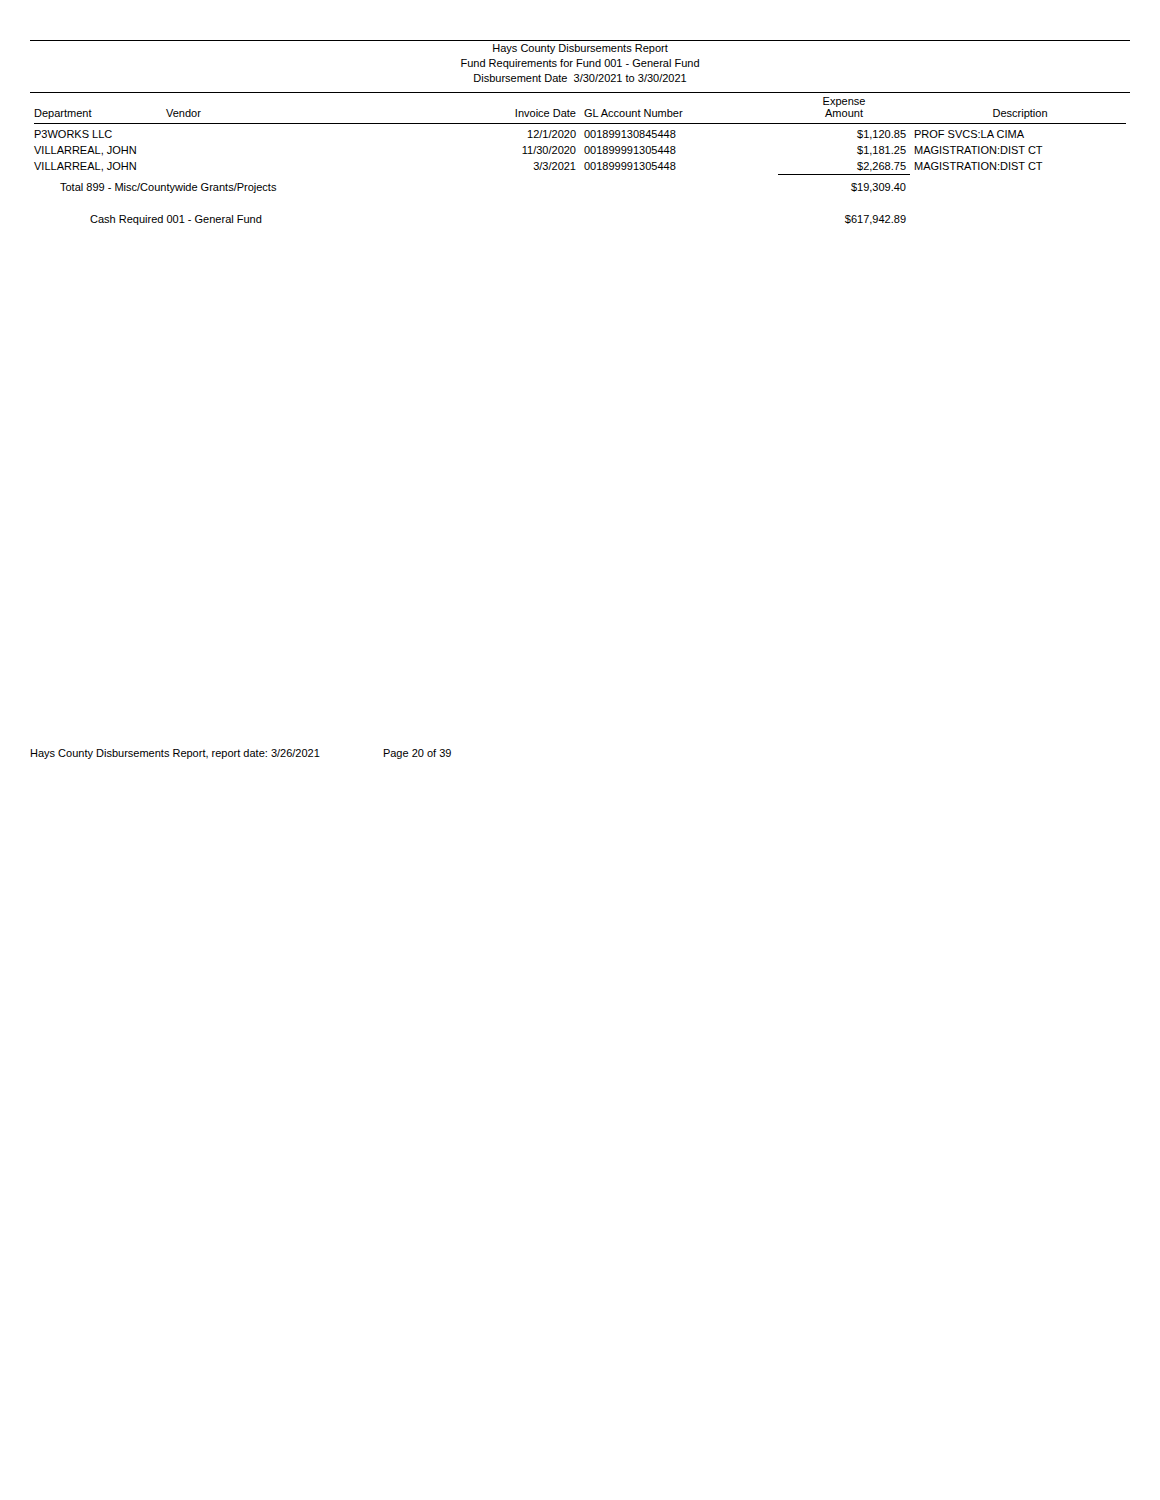Hays County Disbursements Report
Fund Requirements for Fund 001 - General Fund
Disbursement Date 3/30/2021 to 3/30/2021
| Department | Vendor | Invoice Date | GL Account Number | Expense Amount | Description |
| --- | --- | --- | --- | --- | --- |
| P3WORKS LLC | 12/1/2020 | 001899130845448 | $1,120.85 | PROF SVCS:LA CIMA |
| VILLARREAL, JOHN | 11/30/2020 | 001899991305448 | $1,181.25 | MAGISTRATION:DIST CT |
| VILLARREAL, JOHN | 3/3/2021 | 001899991305448 | $2,268.75 | MAGISTRATION:DIST CT |
| Total 899 - Misc/Countywide Grants/Projects | | $19,309.40 | |
| Cash Required 001 - General Fund | | $617,942.89 | |
Hays County Disbursements Report, report date: 3/26/2021 Page 20 of 39